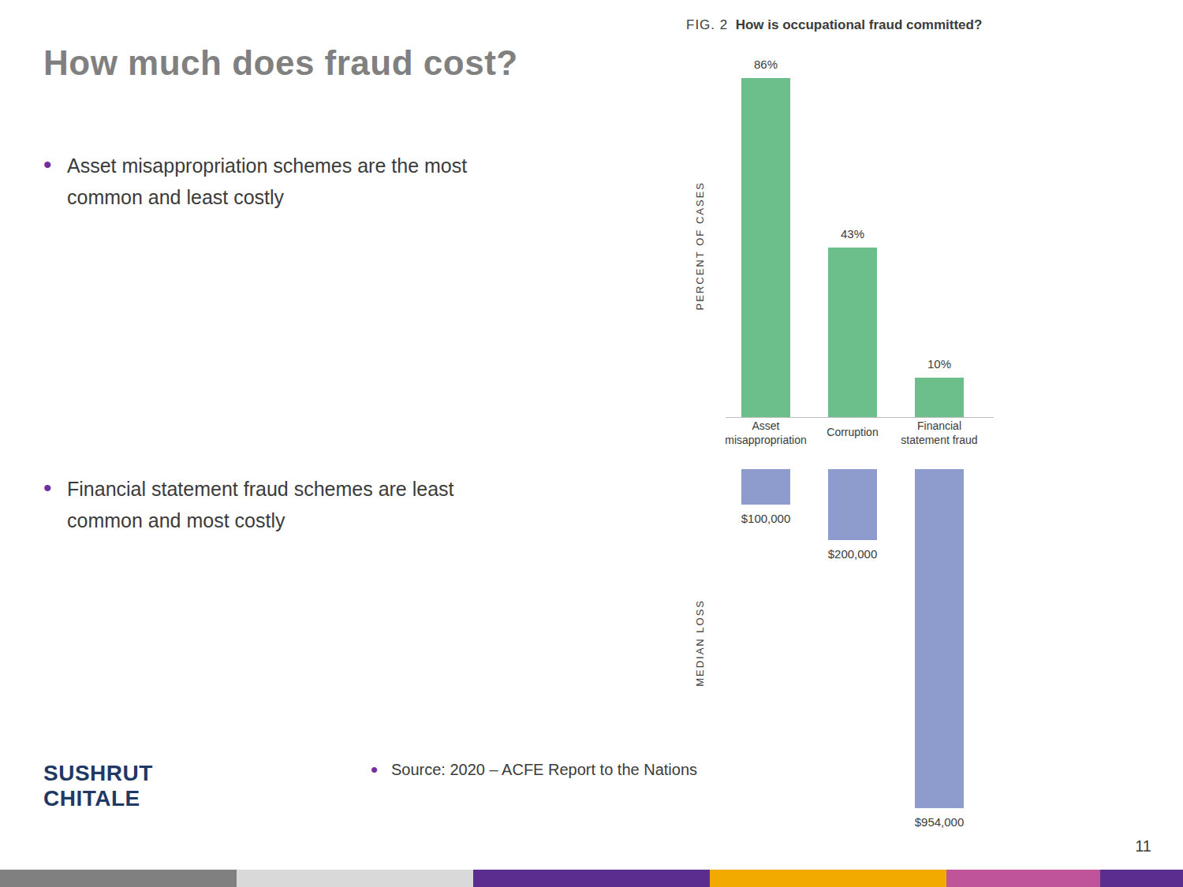How much does fraud cost?
Asset misappropriation schemes are the most common and least costly
Financial statement fraud schemes are least common and most costly
Source: 2020 – ACFE Report to the Nations
SUSHRUT
CHITALE
11
FIG. 2 How is occupational fraud committed?
PERCENT OF CASES
MEDIAN LOSS
86%
43%
10%
Asset
misappropriation
Corruption
Financial
statement fraud
$100,000
$200,000
$954,000